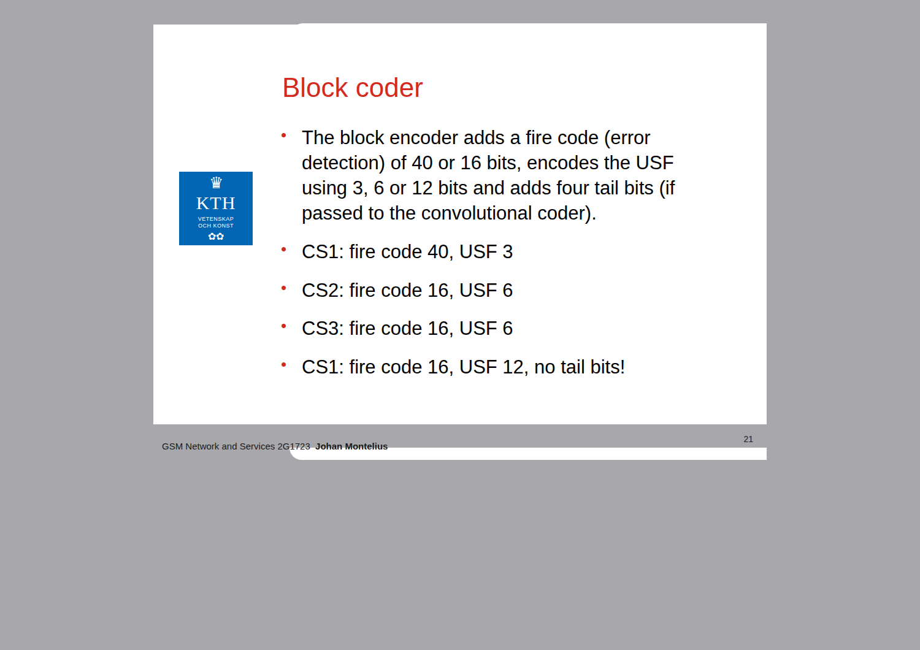Block coder
♛
KTH
VETENSKAP
OCH KONST
✿✿
The block encoder adds a fire code (error detection) of 40 or 16 bits, encodes the USF using 3, 6 or 12 bits and adds four tail bits (if passed to the convolutional coder).
CS1: fire code 40, USF 3
CS2: fire code 16, USF 6
CS3: fire code 16, USF 6
CS1: fire code 16, USF 12, no tail bits!
GSM Network and Services 2G1723 Johan Montelius
21